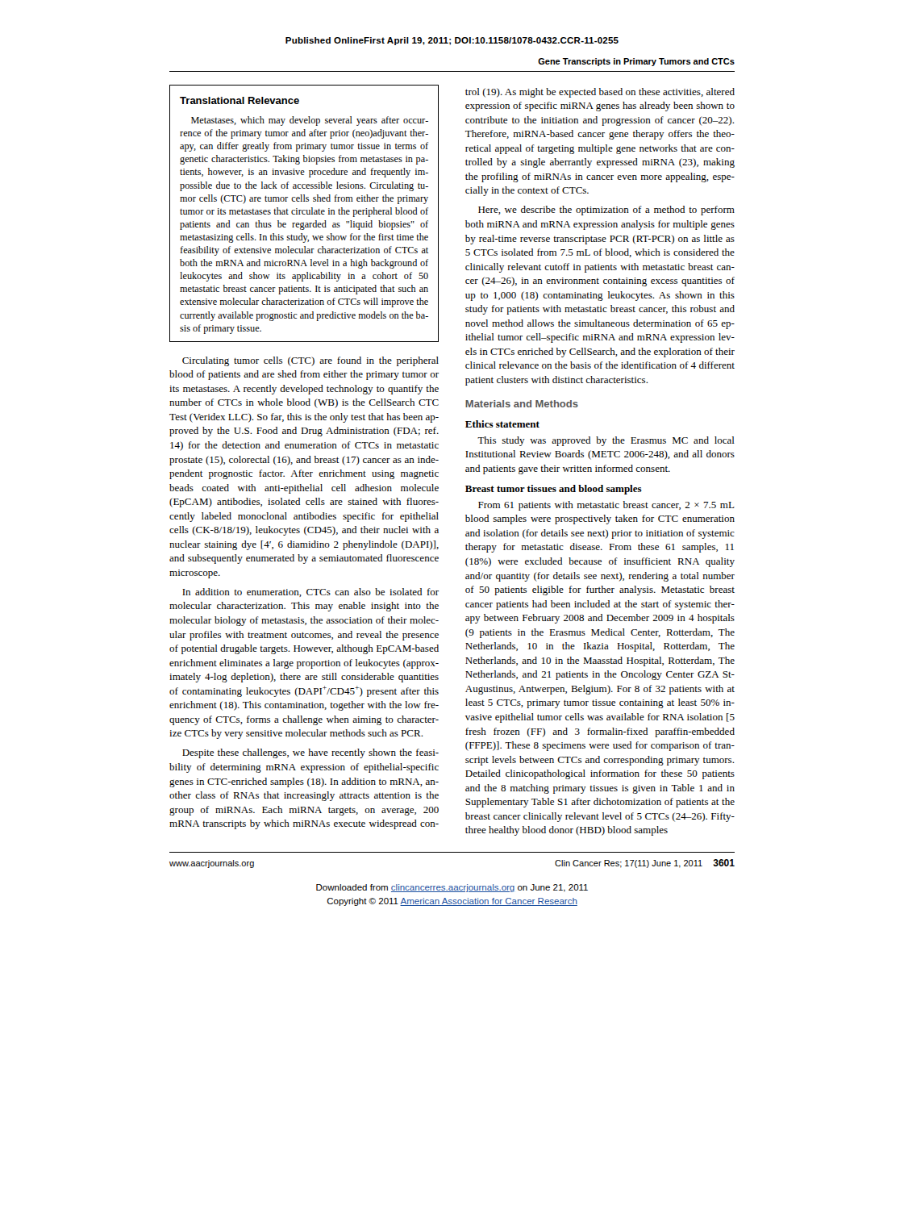Published OnlineFirst April 19, 2011; DOI:10.1158/1078-0432.CCR-11-0255
Gene Transcripts in Primary Tumors and CTCs
Translational Relevance
Metastases, which may develop several years after occurrence of the primary tumor and after prior (neo)adjuvant therapy, can differ greatly from primary tumor tissue in terms of genetic characteristics. Taking biopsies from metastases in patients, however, is an invasive procedure and frequently impossible due to the lack of accessible lesions. Circulating tumor cells (CTC) are tumor cells shed from either the primary tumor or its metastases that circulate in the peripheral blood of patients and can thus be regarded as "liquid biopsies" of metastasizing cells. In this study, we show for the first time the feasibility of extensive molecular characterization of CTCs at both the mRNA and microRNA level in a high background of leukocytes and show its applicability in a cohort of 50 metastatic breast cancer patients. It is anticipated that such an extensive molecular characterization of CTCs will improve the currently available prognostic and predictive models on the basis of primary tissue.
Circulating tumor cells (CTC) are found in the peripheral blood of patients and are shed from either the primary tumor or its metastases. A recently developed technology to quantify the number of CTCs in whole blood (WB) is the CellSearch CTC Test (Veridex LLC). So far, this is the only test that has been approved by the U.S. Food and Drug Administration (FDA; ref. 14) for the detection and enumeration of CTCs in metastatic prostate (15), colorectal (16), and breast (17) cancer as an independent prognostic factor. After enrichment using magnetic beads coated with anti-epithelial cell adhesion molecule (EpCAM) antibodies, isolated cells are stained with fluorescently labeled monoclonal antibodies specific for epithelial cells (CK-8/18/19), leukocytes (CD45), and their nuclei with a nuclear staining dye [4′, 6 diamidino 2 phenylindole (DAPI)], and subsequently enumerated by a semiautomated fluorescence microscope.
In addition to enumeration, CTCs can also be isolated for molecular characterization. This may enable insight into the molecular biology of metastasis, the association of their molecular profiles with treatment outcomes, and reveal the presence of potential drugable targets. However, although EpCAM-based enrichment eliminates a large proportion of leukocytes (approximately 4-log depletion), there are still considerable quantities of contaminating leukocytes (DAPI+/CD45+) present after this enrichment (18). This contamination, together with the low frequency of CTCs, forms a challenge when aiming to characterize CTCs by very sensitive molecular methods such as PCR.
Despite these challenges, we have recently shown the feasibility of determining mRNA expression of epithelial-specific genes in CTC-enriched samples (18). In addition to mRNA, another class of RNAs that increasingly attracts attention is the group of miRNAs. Each miRNA targets, on average, 200 mRNA transcripts by which miRNAs execute widespread control (19). As might be expected based on these activities, altered expression of specific miRNA genes has already been shown to contribute to the initiation and progression of cancer (20–22). Therefore, miRNA-based cancer gene therapy offers the theoretical appeal of targeting multiple gene networks that are controlled by a single aberrantly expressed miRNA (23), making the profiling of miRNAs in cancer even more appealing, especially in the context of CTCs.
Here, we describe the optimization of a method to perform both miRNA and mRNA expression analysis for multiple genes by real-time reverse transcriptase PCR (RT-PCR) on as little as 5 CTCs isolated from 7.5 mL of blood, which is considered the clinically relevant cutoff in patients with metastatic breast cancer (24–26), in an environment containing excess quantities of up to 1,000 (18) contaminating leukocytes. As shown in this study for patients with metastatic breast cancer, this robust and novel method allows the simultaneous determination of 65 epithelial tumor cell–specific miRNA and mRNA expression levels in CTCs enriched by CellSearch, and the exploration of their clinical relevance on the basis of the identification of 4 different patient clusters with distinct characteristics.
Materials and Methods
Ethics statement
This study was approved by the Erasmus MC and local Institutional Review Boards (METC 2006-248), and all donors and patients gave their written informed consent.
Breast tumor tissues and blood samples
From 61 patients with metastatic breast cancer, 2 × 7.5 mL blood samples were prospectively taken for CTC enumeration and isolation (for details see next) prior to initiation of systemic therapy for metastatic disease. From these 61 samples, 11 (18%) were excluded because of insufficient RNA quality and/or quantity (for details see next), rendering a total number of 50 patients eligible for further analysis. Metastatic breast cancer patients had been included at the start of systemic therapy between February 2008 and December 2009 in 4 hospitals (9 patients in the Erasmus Medical Center, Rotterdam, The Netherlands, 10 in the Ikazia Hospital, Rotterdam, The Netherlands, and 10 in the Maasstad Hospital, Rotterdam, The Netherlands, and 21 patients in the Oncology Center GZA St-Augustinus, Antwerpen, Belgium). For 8 of 32 patients with at least 5 CTCs, primary tumor tissue containing at least 50% invasive epithelial tumor cells was available for RNA isolation [5 fresh frozen (FF) and 3 formalin-fixed paraffin-embedded (FFPE)]. These 8 specimens were used for comparison of transcript levels between CTCs and corresponding primary tumors. Detailed clinicopathological information for these 50 patients and the 8 matching primary tissues is given in Table 1 and in Supplementary Table S1 after dichotomization of patients at the breast cancer clinically relevant level of 5 CTCs (24–26). Fifty-three healthy blood donor (HBD) blood samples
www.aacrjournals.org
Clin Cancer Res; 17(11) June 1, 2011 3601
Downloaded from clincancerres.aacrjournals.org on June 21, 2011
Copyright © 2011 American Association for Cancer Research